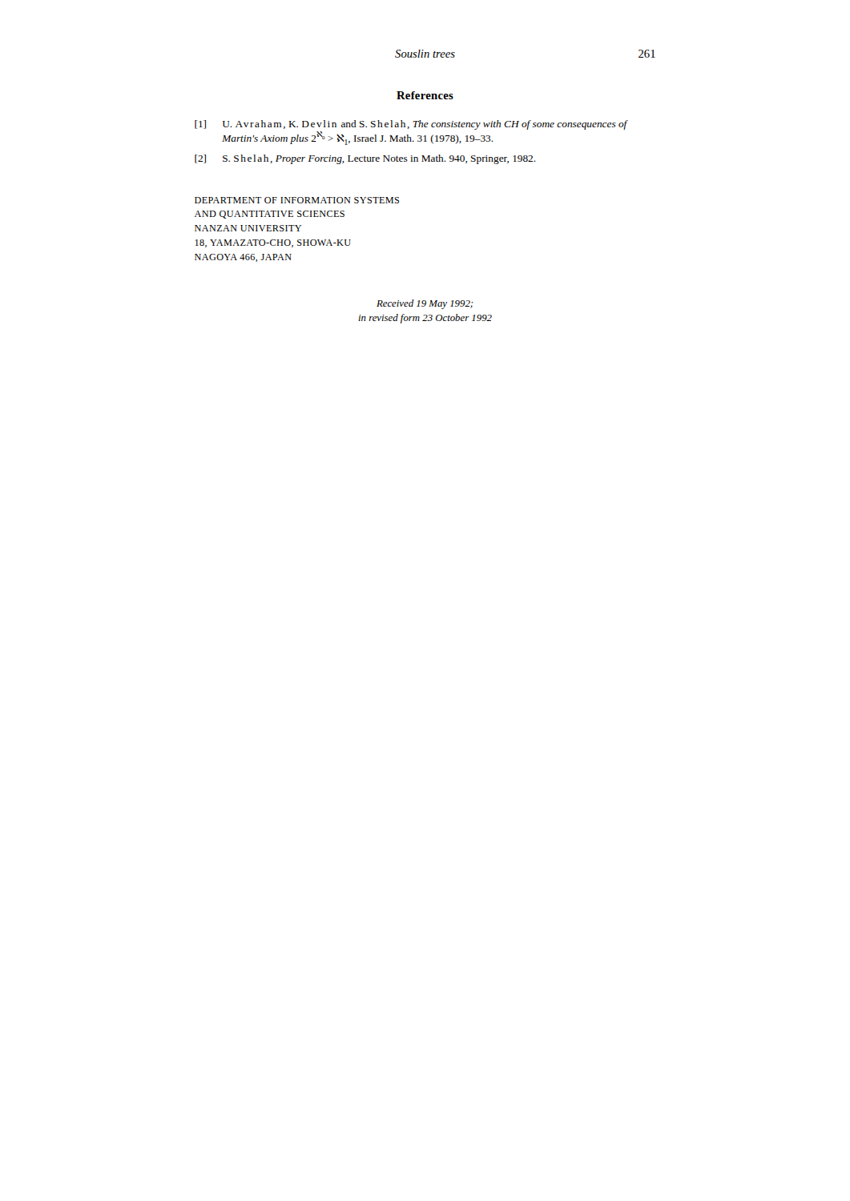Souslin trees 261
References
[1] U. Avraham, K. Devlin and S. Shelah, The consistency with CH of some consequences of Martin's Axiom plus 2ℵ0 > ℵ1, Israel J. Math. 31 (1978), 19–33.
[2] S. Shelah, Proper Forcing, Lecture Notes in Math. 940, Springer, 1982.
DEPARTMENT OF INFORMATION SYSTEMS
AND QUANTITATIVE SCIENCES
NANZAN UNIVERSITY
18, YAMAZATO-CHO, SHOWA-KU
NAGOYA 466, JAPAN
Received 19 May 1992;
in revised form 23 October 1992